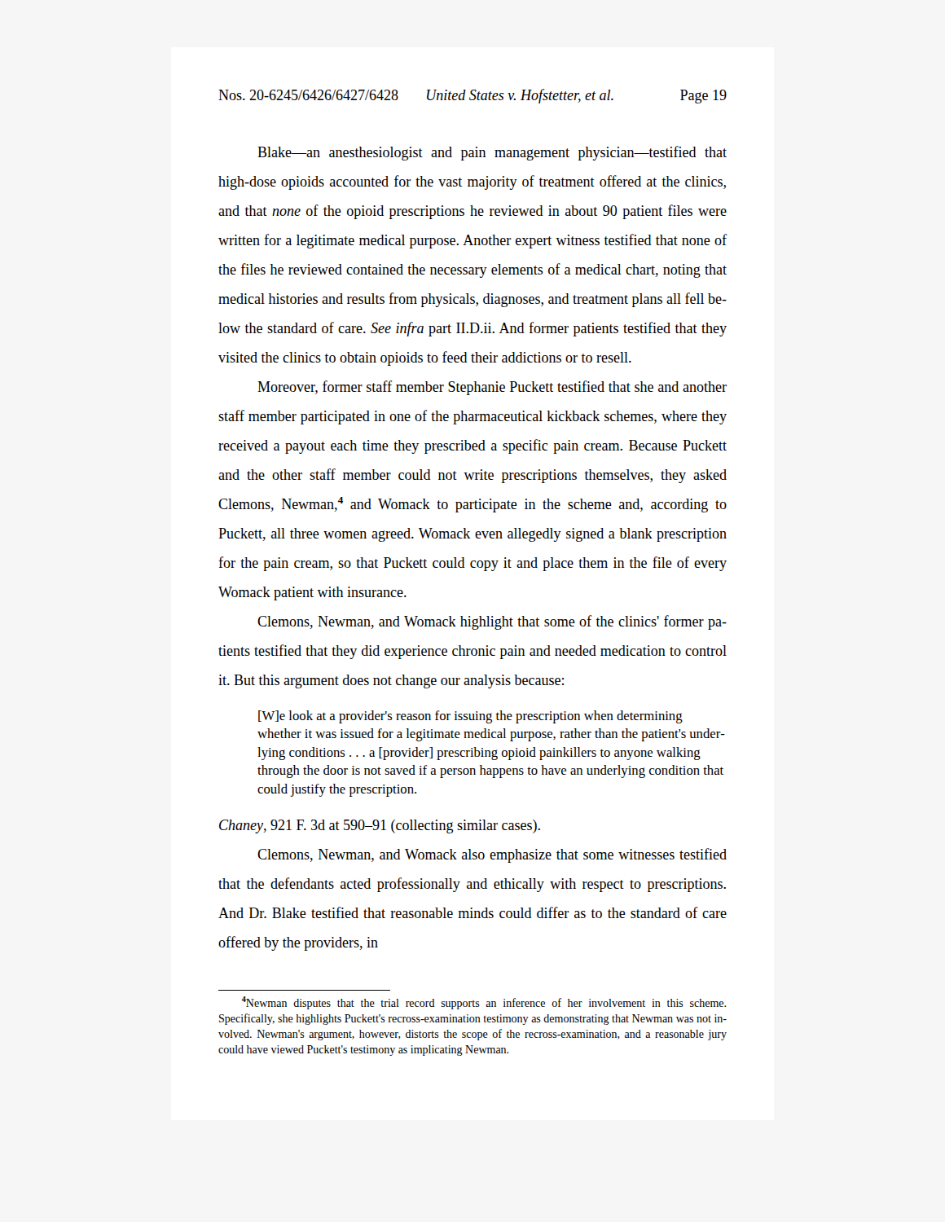Nos. 20-6245/6426/6427/6428 United States v. Hofstetter, et al.
Page 19
Blake—an anesthesiologist and pain management physician—testified that high-dose opioids accounted for the vast majority of treatment offered at the clinics, and that none of the opioid prescriptions he reviewed in about 90 patient files were written for a legitimate medical purpose. Another expert witness testified that none of the files he reviewed contained the necessary elements of a medical chart, noting that medical histories and results from physicals, diagnoses, and treatment plans all fell below the standard of care. See infra part II.D.ii. And former patients testified that they visited the clinics to obtain opioids to feed their addictions or to resell.
Moreover, former staff member Stephanie Puckett testified that she and another staff member participated in one of the pharmaceutical kickback schemes, where they received a payout each time they prescribed a specific pain cream. Because Puckett and the other staff member could not write prescriptions themselves, they asked Clemons, Newman,4 and Womack to participate in the scheme and, according to Puckett, all three women agreed. Womack even allegedly signed a blank prescription for the pain cream, so that Puckett could copy it and place them in the file of every Womack patient with insurance.
Clemons, Newman, and Womack highlight that some of the clinics' former patients testified that they did experience chronic pain and needed medication to control it. But this argument does not change our analysis because:
[W]e look at a provider's reason for issuing the prescription when determining whether it was issued for a legitimate medical purpose, rather than the patient's underlying conditions . . . a [provider] prescribing opioid painkillers to anyone walking through the door is not saved if a person happens to have an underlying condition that could justify the prescription.
Chaney, 921 F. 3d at 590–91 (collecting similar cases).
Clemons, Newman, and Womack also emphasize that some witnesses testified that the defendants acted professionally and ethically with respect to prescriptions. And Dr. Blake testified that reasonable minds could differ as to the standard of care offered by the providers, in
4Newman disputes that the trial record supports an inference of her involvement in this scheme. Specifically, she highlights Puckett's recross-examination testimony as demonstrating that Newman was not involved. Newman's argument, however, distorts the scope of the recross-examination, and a reasonable jury could have viewed Puckett's testimony as implicating Newman.